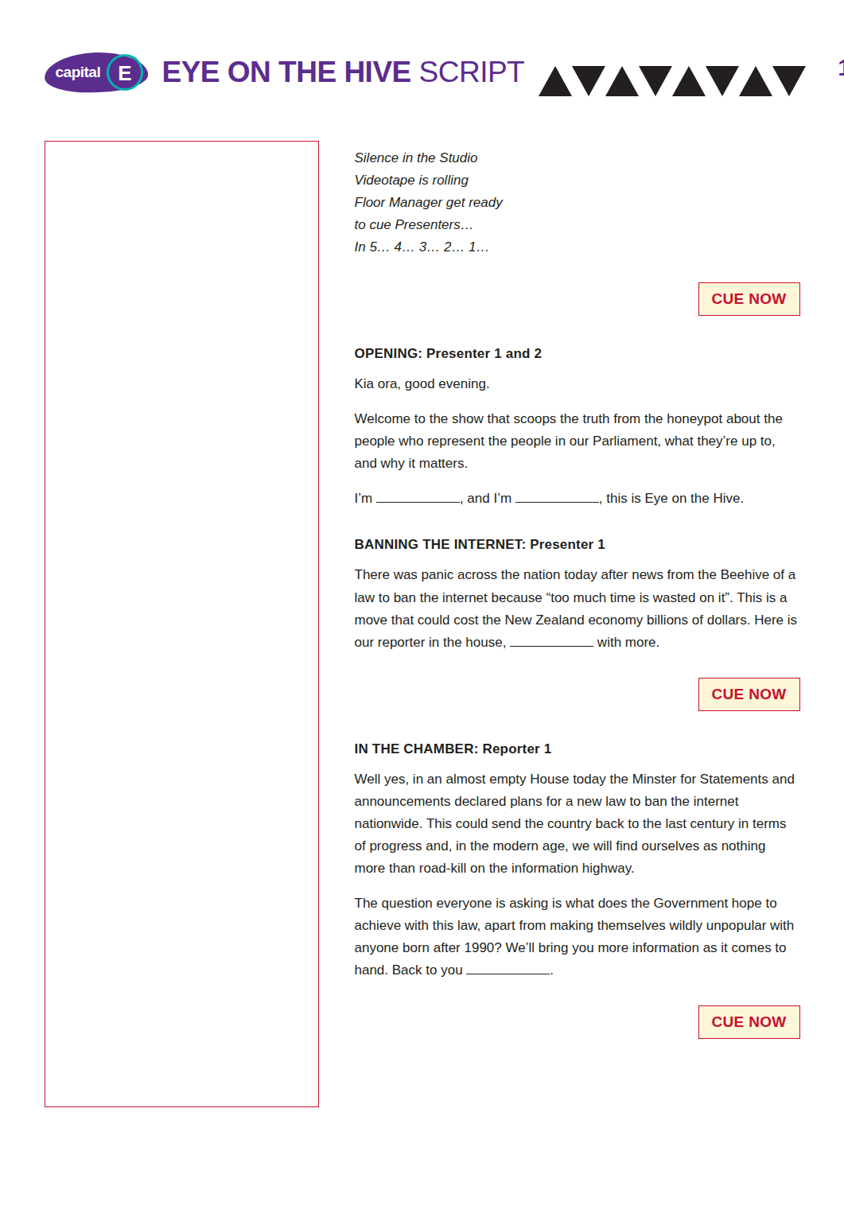capital
E
EYE ON THE HIVE SCRIPT
1
Silence in the Studio
Videotape is rolling
Floor Manager get ready
to cue Presenters…
In 5… 4… 3… 2… 1…
CUE NOW
OPENING: Presenter 1 and 2
Kia ora, good evening.
Welcome to the show that scoops the truth from the honeypot about the people who represent the people in our Parliament, what they’re up to, and why it matters.
I’m , and I’m , this is Eye on the Hive.
BANNING THE INTERNET: Presenter 1
There was panic across the nation today after news from the Beehive of a law to ban the internet because “too much time is wasted on it”. This is a move that could cost the New Zealand economy billions of dollars. Here is our reporter in the house, with more.
CUE NOW
IN THE CHAMBER: Reporter 1
Well yes, in an almost empty House today the Minster for Statements and announcements declared plans for a new law to ban the internet nationwide. This could send the country back to the last century in terms of progress and, in the modern age, we will find ourselves as nothing more than road-kill on the information highway.
The question everyone is asking is what does the Government hope to achieve with this law, apart from making themselves wildly unpopular with anyone born after 1990? We’ll bring you more information as it comes to hand. Back to you .
CUE NOW